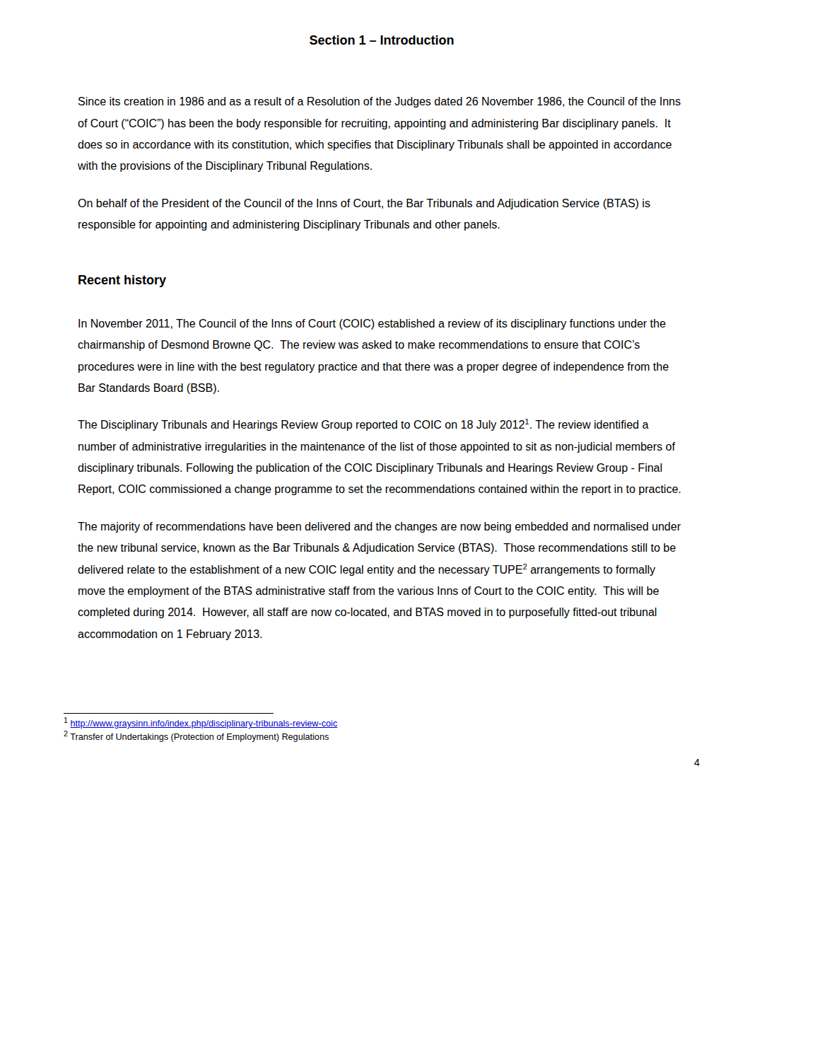Section 1 – Introduction
Since its creation in 1986 and as a result of a Resolution of the Judges dated 26 November 1986, the Council of the Inns of Court (“COIC”) has been the body responsible for recruiting, appointing and administering Bar disciplinary panels. It does so in accordance with its constitution, which specifies that Disciplinary Tribunals shall be appointed in accordance with the provisions of the Disciplinary Tribunal Regulations.
On behalf of the President of the Council of the Inns of Court, the Bar Tribunals and Adjudication Service (BTAS) is responsible for appointing and administering Disciplinary Tribunals and other panels.
Recent history
In November 2011, The Council of the Inns of Court (COIC) established a review of its disciplinary functions under the chairmanship of Desmond Browne QC. The review was asked to make recommendations to ensure that COIC’s procedures were in line with the best regulatory practice and that there was a proper degree of independence from the Bar Standards Board (BSB).
The Disciplinary Tribunals and Hearings Review Group reported to COIC on 18 July 20121. The review identified a number of administrative irregularities in the maintenance of the list of those appointed to sit as non-judicial members of disciplinary tribunals. Following the publication of the COIC Disciplinary Tribunals and Hearings Review Group - Final Report, COIC commissioned a change programme to set the recommendations contained within the report in to practice.
The majority of recommendations have been delivered and the changes are now being embedded and normalised under the new tribunal service, known as the Bar Tribunals & Adjudication Service (BTAS). Those recommendations still to be delivered relate to the establishment of a new COIC legal entity and the necessary TUPE2 arrangements to formally move the employment of the BTAS administrative staff from the various Inns of Court to the COIC entity. This will be completed during 2014. However, all staff are now co-located, and BTAS moved in to purposefully fitted-out tribunal accommodation on 1 February 2013.
1 http://www.graysinn.info/index.php/disciplinary-tribunals-review-coic
2 Transfer of Undertakings (Protection of Employment) Regulations
4